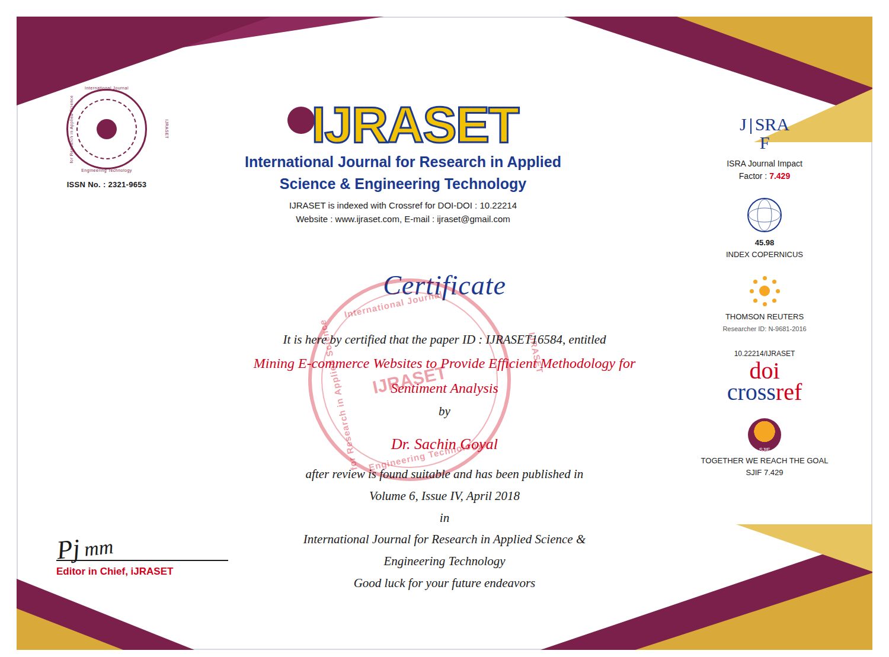International Journal Engineering Technology for Research in Applied Science IJRASET
ISSN No. : 2321-9653
IJRASET
International Journal for Research in Applied
Science & Engineering Technology
IJRASET is indexed with Crossref for DOI-DOI : 10.22214
Website : www.ijraset.com, E-mail : ijraset@gmail.com
Certificate
International Journal Engineering Technology for Research in Applied Science IJRASET
IJRASET
It is here by certified that the paper ID : IJRASET16584, entitled
Mining E-commerce Websites to Provide Efficient Methodology for
Sentiment Analysis
by Dr. Sachin Goyal after review is found suitable and has been published in
Volume 6, Issue IV, April 2018
in
International Journal for Research in Applied Science &
Engineering Technology
Good luck for your future endeavors
Pj mm
Editor in Chief, iJRASET
J SRA
F
ISRA Journal Impact
Factor : 7.429
45.98
INDEX COPERNICUS
THOMSON REUTERS
Researcher ID: N-9681-2016
10.22214/IJRASET
doi
crossref
TOGETHER WE REACH THE GOAL
SJIF 7.429